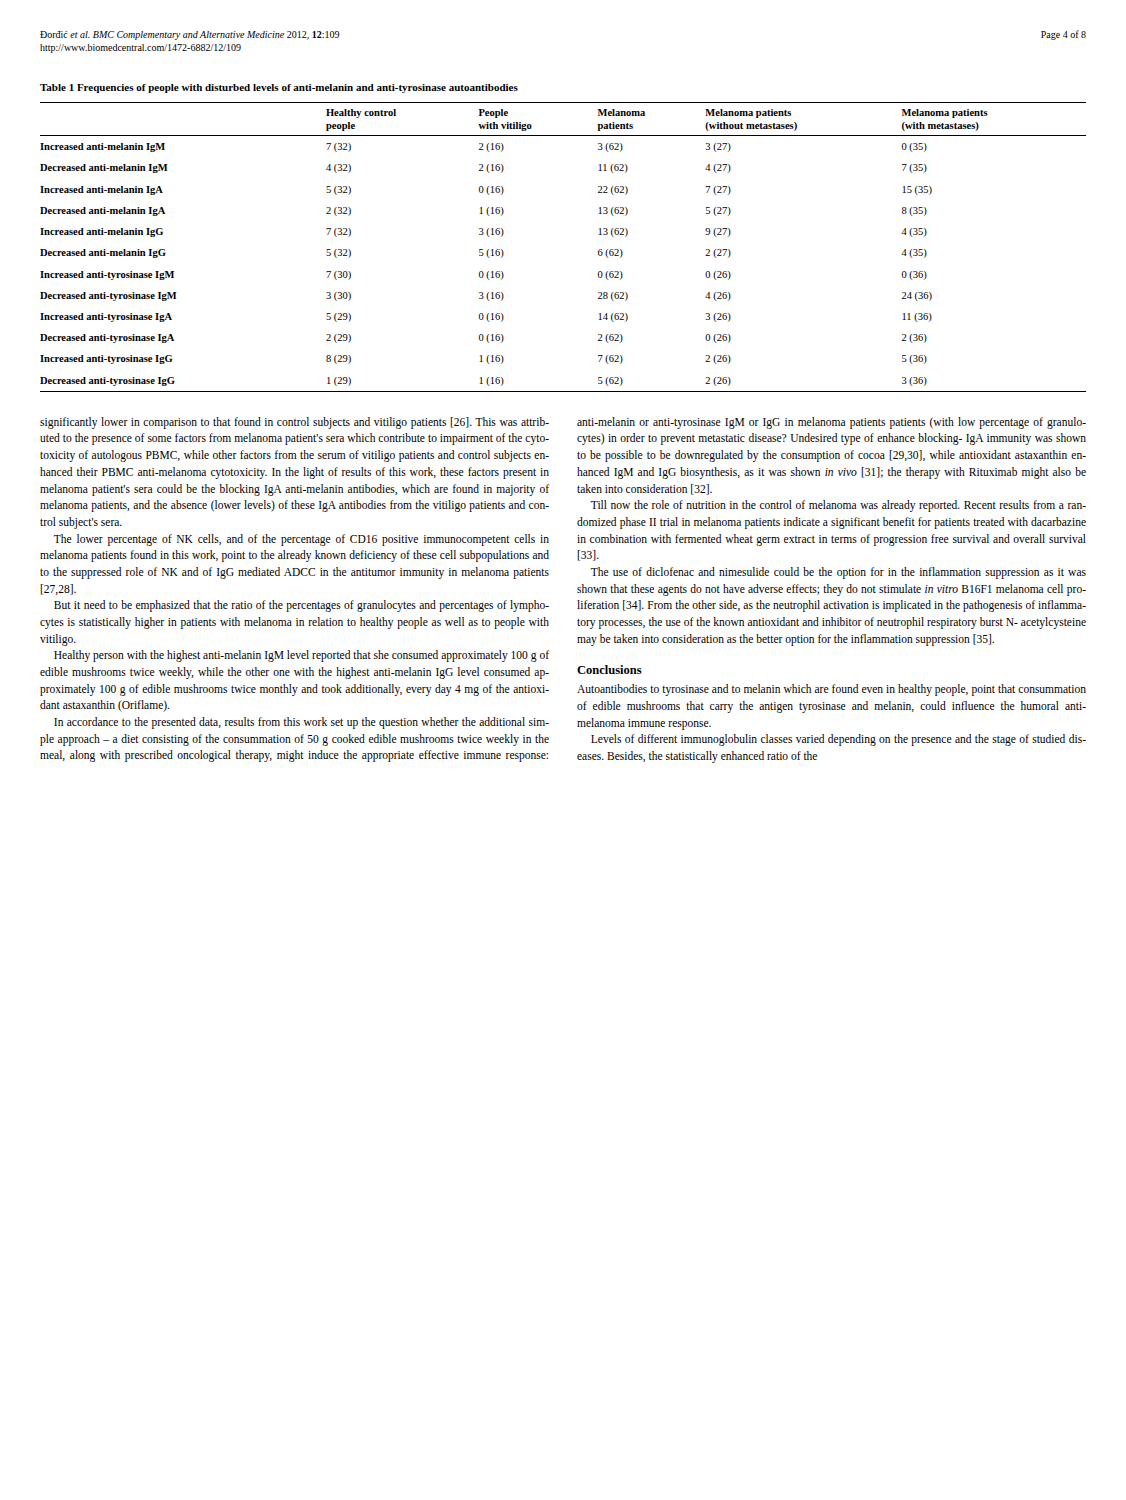Đorđić et al. BMC Complementary and Alternative Medicine 2012, 12:109
http://www.biomedcentral.com/1472-6882/12/109
Page 4 of 8
Table 1 Frequencies of people with disturbed levels of anti-melanin and anti-tyrosinase autoantibodies
| | Healthy control people | People with vitiligo | Melanoma patients | Melanoma patients (without metastases) | Melanoma patients (with metastases) |
| --- | --- | --- | --- | --- | --- |
| Increased anti-melanin IgM | 7 (32) | 2 (16) | 3 (62) | 3 (27) | 0 (35) |
| Decreased anti-melanin IgM | 4 (32) | 2 (16) | 11 (62) | 4 (27) | 7 (35) |
| Increased anti-melanin IgA | 5 (32) | 0 (16) | 22 (62) | 7 (27) | 15 (35) |
| Decreased anti-melanin IgA | 2 (32) | 1 (16) | 13 (62) | 5 (27) | 8 (35) |
| Increased anti-melanin IgG | 7 (32) | 3 (16) | 13 (62) | 9 (27) | 4 (35) |
| Decreased anti-melanin IgG | 5 (32) | 5 (16) | 6 (62) | 2 (27) | 4 (35) |
| Increased anti-tyrosinase IgM | 7 (30) | 0 (16) | 0 (62) | 0 (26) | 0 (36) |
| Decreased anti-tyrosinase IgM | 3 (30) | 3 (16) | 28 (62) | 4 (26) | 24 (36) |
| Increased anti-tyrosinase IgA | 5 (29) | 0 (16) | 14 (62) | 3 (26) | 11 (36) |
| Decreased anti-tyrosinase IgA | 2 (29) | 0 (16) | 2 (62) | 0 (26) | 2 (36) |
| Increased anti-tyrosinase IgG | 8 (29) | 1 (16) | 7 (62) | 2 (26) | 5 (36) |
| Decreased anti-tyrosinase IgG | 1 (29) | 1 (16) | 5 (62) | 2 (26) | 3 (36) |
significantly lower in comparison to that found in control subjects and vitiligo patients [26]. This was attributed to the presence of some factors from melanoma patient's sera which contribute to impairment of the cytotoxicity of autologous PBMC, while other factors from the serum of vitiligo patients and control subjects enhanced their PBMC anti-melanoma cytotoxicity. In the light of results of this work, these factors present in melanoma patient's sera could be the blocking IgA anti-melanin antibodies, which are found in majority of melanoma patients, and the absence (lower levels) of these IgA antibodies from the vitiligo patients and control subject's sera.
The lower percentage of NK cells, and of the percentage of CD16 positive immunocompetent cells in melanoma patients found in this work, point to the already known deficiency of these cell subpopulations and to the suppressed role of NK and of IgG mediated ADCC in the antitumor immunity in melanoma patients [27,28].
But it need to be emphasized that the ratio of the percentages of granulocytes and percentages of lymphocytes is statistically higher in patients with melanoma in relation to healthy people as well as to people with vitiligo.
Healthy person with the highest anti-melanin IgM level reported that she consumed approximately 100 g of edible mushrooms twice weekly, while the other one with the highest anti-melanin IgG level consumed approximately 100 g of edible mushrooms twice monthly and took additionally, every day 4 mg of the antioxidant astaxanthin (Oriflame).
In accordance to the presented data, results from this work set up the question whether the additional simple approach – a diet consisting of the consummation of 50 g cooked edible mushrooms twice weekly in the meal, along with prescribed oncological therapy, might induce the appropriate effective immune response: anti-melanin or anti-tyrosinase IgM or IgG in melanoma patients patients (with low percentage of granulocytes) in order to prevent metastatic disease? Undesired type of enhance blocking- IgA immunity was shown to be possible to be downregulated by the consumption of cocoa [29,30], while antioxidant astaxanthin enhanced IgM and IgG biosynthesis, as it was shown in vivo [31]; the therapy with Rituximab might also be taken into consideration [32].
Till now the role of nutrition in the control of melanoma was already reported. Recent results from a randomized phase II trial in melanoma patients indicate a significant benefit for patients treated with dacarbazine in combination with fermented wheat germ extract in terms of progression free survival and overall survival [33].
The use of diclofenac and nimesulide could be the option for in the inflammation suppression as it was shown that these agents do not have adverse effects; they do not stimulate in vitro B16F1 melanoma cell proliferation [34]. From the other side, as the neutrophil activation is implicated in the pathogenesis of inflammatory processes, the use of the known antioxidant and inhibitor of neutrophil respiratory burst N- acetylcysteine may be taken into consideration as the better option for the inflammation suppression [35].
Conclusions
Autoantibodies to tyrosinase and to melanin which are found even in healthy people, point that consummation of edible mushrooms that carry the antigen tyrosinase and melanin, could influence the humoral anti-melanoma immune response.
Levels of different immunoglobulin classes varied depending on the presence and the stage of studied diseases. Besides, the statistically enhanced ratio of the